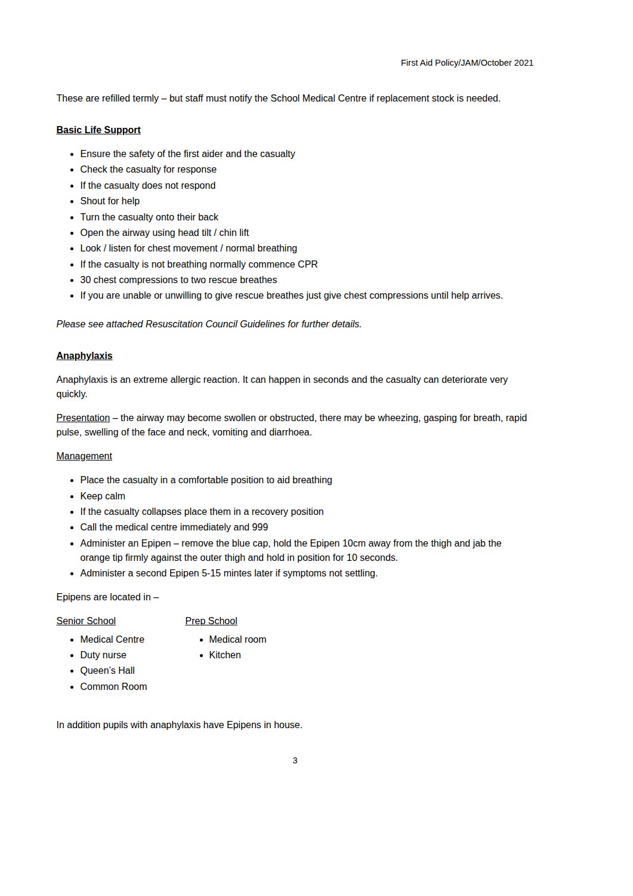First Aid Policy/JAM/October 2021
These are refilled termly – but staff must notify the School Medical Centre if replacement stock is needed.
Basic Life Support
Ensure the safety of the first aider and the casualty
Check the casualty for response
If the casualty does not respond
Shout for help
Turn the casualty onto their back
Open the airway using head tilt / chin lift
Look / listen for chest movement / normal breathing
If the casualty is not breathing normally commence CPR
30 chest compressions to two rescue breathes
If you are unable or unwilling to give rescue breathes just give chest compressions until help arrives.
Please see attached Resuscitation Council Guidelines for further details.
Anaphylaxis
Anaphylaxis is an extreme allergic reaction. It can happen in seconds and the casualty can deteriorate very quickly.
Presentation – the airway may become swollen or obstructed, there may be wheezing, gasping for breath, rapid pulse, swelling of the face and neck, vomiting and diarrhoea.
Management
Place the casualty in a comfortable position to aid breathing
Keep calm
If the casualty collapses place them in a recovery position
Call the medical centre immediately and 999
Administer an Epipen – remove the blue cap, hold the Epipen 10cm away from the thigh and jab the orange tip firmly against the outer thigh and hold in position for 10 seconds.
Administer a second Epipen 5-15 mintes later if symptoms not settling.
Epipens are located in –
Senior School
Medical Centre
Duty nurse
Queen’s Hall
Common Room
Prep School
Medical room
Kitchen
In addition pupils with anaphylaxis have Epipens in house.
3